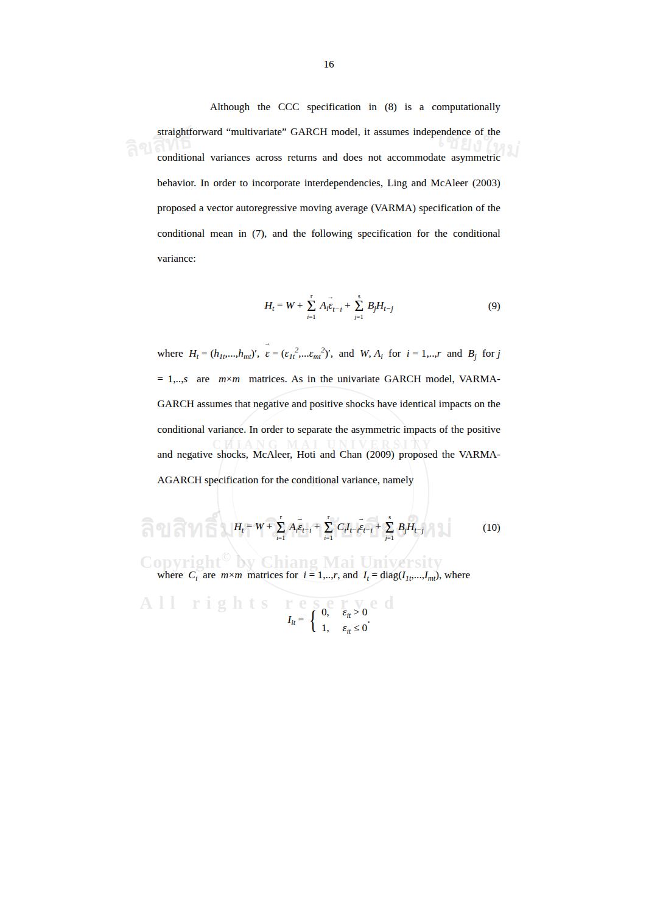ลิขสิทธิ์
เชียงใหม่
CHIANG MAI UNIVERSITY
1964
ลิขสิทธิ์มหาวิทยาลัยเชียงใหม่
Copyright© by Chiang Mai University
All rights reserved
16
Although the CCC specification in (8) is a computationally straightforward “multivariate” GARCH model, it assumes independence of the conditional variances across returns and does not accommodate asymmetric behavior. In order to incorporate interdependencies, Ling and McAleer (2003) proposed a vector autoregressive moving average (VARMA) specification of the conditional mean in (7), and the following specification for the conditional variance:
Ht = W + rΣi=1 Ai εt−i + sΣj=1 BjHt−j (9)
where Ht = (h1t,...,hmt)′, ε = (ε1t2,...εmt2)′, and W, Ai for i = 1,..,r and Bj for j = 1,..,s are m×m matrices. As in the univariate GARCH model, VARMA-GARCH assumes that negative and positive shocks have identical impacts on the conditional variance. In order to separate the asymmetric impacts of the positive and negative shocks, McAleer, Hoti and Chan (2009) proposed the VARMA-AGARCH specification for the conditional variance, namely
Ht = W + rΣi=1 Ai εt−i + rΣi=1 CiIt−i εt−i + sΣj=1 BjHt−j (10)
where Ci are m×m matrices for i = 1,..,r, and It = diag(I1t,...,Imt), where
Iit = { 0, εit > 0 1, εit ≤ 0 .